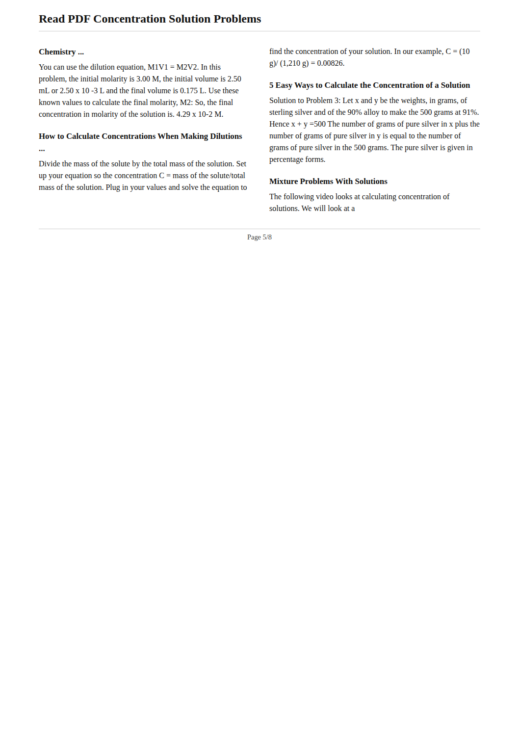Read PDF Concentration Solution Problems
Chemistry ...
You can use the dilution equation, M1V1 = M2V2. In this problem, the initial molarity is 3.00 M, the initial volume is 2.50 mL or 2.50 x 10 -3 L and the final volume is 0.175 L. Use these known values to calculate the final molarity, M2: So, the final concentration in molarity of the solution is. 4.29 x 10-2 M.
How to Calculate Concentrations When Making Dilutions ...
Divide the mass of the solute by the total mass of the solution. Set up your equation so the concentration C = mass of the solute/total mass of the solution. Plug in your values and solve the equation to find the concentration of your solution. In our example, C = (10 g)/ (1,210 g) = 0.00826.
5 Easy Ways to Calculate the Concentration of a Solution
Solution to Problem 3: Let x and y be the weights, in grams, of sterling silver and of the 90% alloy to make the 500 grams at 91%. Hence x + y =500 The number of grams of pure silver in x plus the number of grams of pure silver in y is equal to the number of grams of pure silver in the 500 grams. The pure silver is given in percentage forms.
Mixture Problems With Solutions
The following video looks at calculating concentration of solutions. We will look at a
Page 5/8